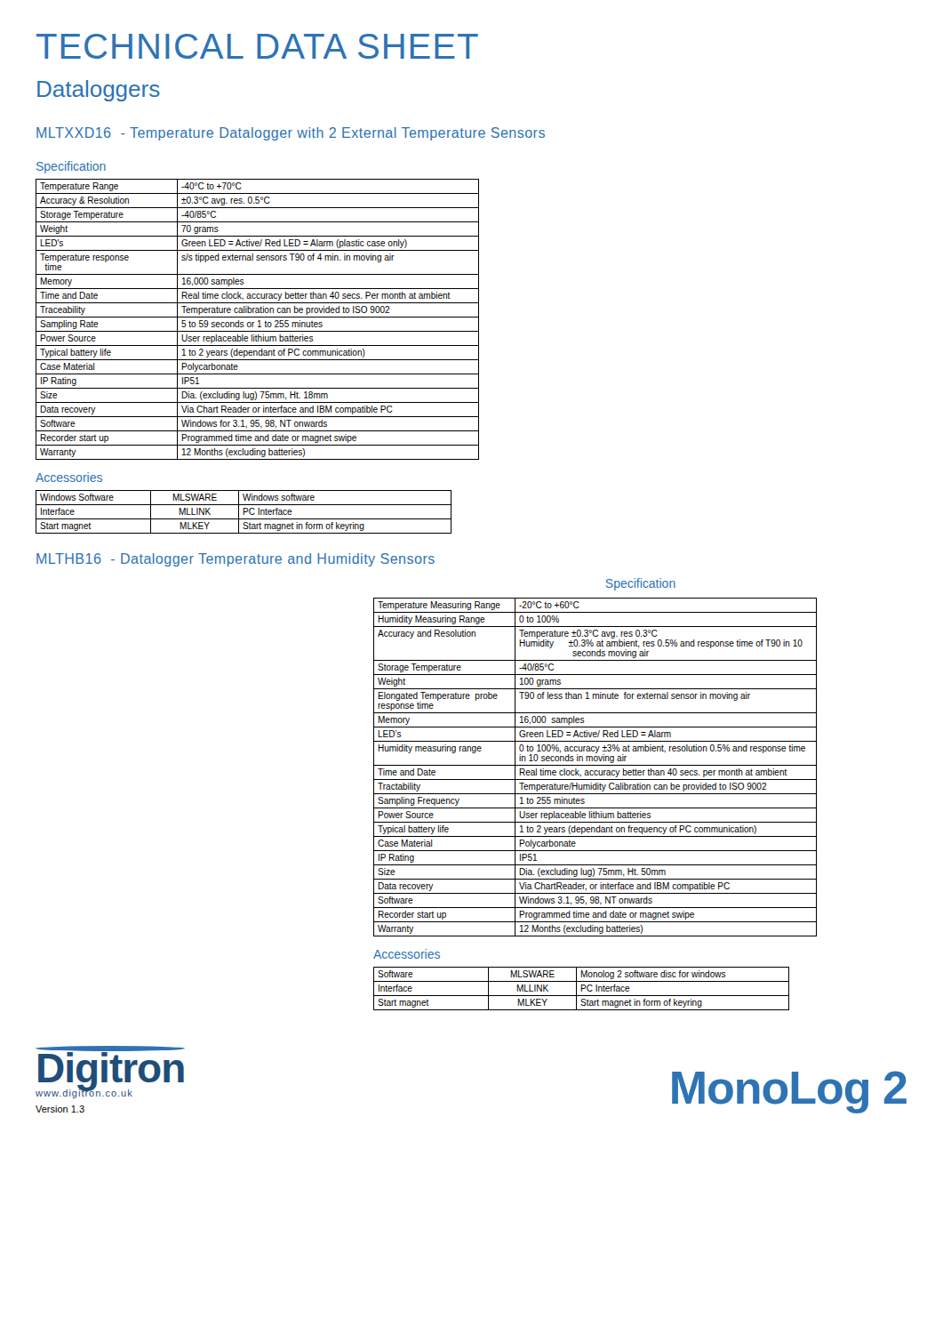TECHNICAL DATA SHEET
Dataloggers
MLTXXD16 - Temperature Datalogger with 2 External Temperature Sensors
Specification
| Temperature Range | -40°C to +70°C |
| Accuracy & Resolution | ±0.3°C avg. res. 0.5°C |
| Storage Temperature | -40/85°C |
| Weight | 70 grams |
| LED's | Green LED = Active/ Red LED = Alarm (plastic case only) |
| Temperature response time | s/s tipped external sensors T90 of 4 min. in moving air |
| Memory | 16,000 samples |
| Time and Date | Real time clock, accuracy better than 40 secs. Per month at ambient |
| Traceability | Temperature calibration can be provided to ISO 9002 |
| Sampling Rate | 5 to 59 seconds or 1 to 255 minutes |
| Power Source | User replaceable lithium batteries |
| Typical battery life | 1 to 2 years (dependant of PC communication) |
| Case Material | Polycarbonate |
| IP Rating | IP51 |
| Size | Dia. (excluding lug) 75mm, Ht. 18mm |
| Data recovery | Via Chart Reader or interface and IBM compatible PC |
| Software | Windows for 3.1, 95, 98, NT onwards |
| Recorder start up | Programmed time and date or magnet swipe |
| Warranty | 12 Months (excluding batteries) |
Accessories
| Windows Software | MLSWARE | Windows software |
| Interface | MLLINK | PC Interface |
| Start magnet | MLKEY | Start magnet in form of keyring |
MLTHB16 - Datalogger Temperature and Humidity Sensors
Specification
| Temperature Measuring Range | -20°C to +60°C |
| Humidity Measuring Range | 0 to 100% |
| Accuracy and Resolution | Temperature ±0.3°C avg. res 0.3°C Humidity ±0.3% at ambient, res 0.5% and response time of T90 in 10 seconds moving air |
| Storage Temperature | -40/85°C |
| Weight | 100 grams |
| Elongated Temperature probe response time | T90 of less than 1 minute for external sensor in moving air |
| Memory | 16,000 samples |
| LED’s | Green LED = Active/ Red LED = Alarm |
| Humidity measuring range | 0 to 100%, accuracy ±3% at ambient, resolution 0.5% and response time in 10 seconds in moving air |
| Time and Date | Real time clock, accuracy better than 40 secs. per month at ambient |
| Tractability | Temperature/Humidity Calibration can be provided to ISO 9002 |
| Sampling Frequency | 1 to 255 minutes |
| Power Source | User replaceable lithium batteries |
| Typical battery life | 1 to 2 years (dependant on frequency of PC communication) |
| Case Material | Polycarbonate |
| IP Rating | IP51 |
| Size | Dia. (excluding lug) 75mm, Ht. 50mm |
| Data recovery | Via ChartReader, or interface and IBM compatible PC |
| Software | Windows 3.1, 95, 98, NT onwards |
| Recorder start up | Programmed time and date or magnet swipe |
| Warranty | 12 Months (excluding batteries) |
Accessories
| Software | MLSWARE | Monolog 2 software disc for windows |
| Interface | MLLINK | PC Interface |
| Start magnet | MLKEY | Start magnet in form of keyring |
Digitron
www.digitron.co.uk
Version 1.3
MonoLog 2